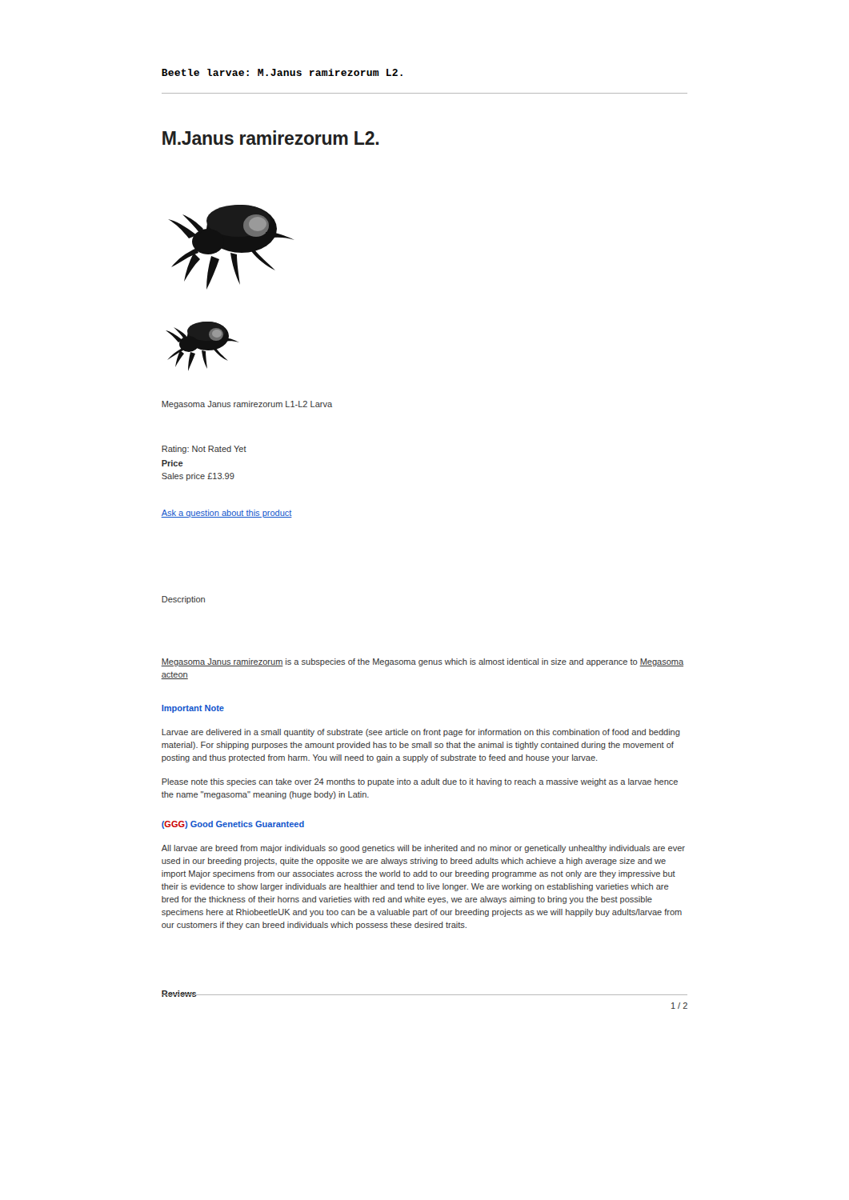Beetle larvae: M.Janus ramirezorum L2.
M.Janus ramirezorum L2.
Megasoma Janus ramirezorum L1-L2 Larva
Rating: Not Rated Yet
Price
Sales price £13.99
Ask a question about this product
Description
Megasoma Janus ramirezorum is a subspecies of the Megasoma genus which is almost identical in size and apperance to Megasoma acteon
Important Note
Larvae are delivered in a small quantity of substrate (see article on front page for information on this combination of food and bedding material). For shipping purposes the amount provided has to be small so that the animal is tightly contained during the movement of posting and thus protected from harm. You will need to gain a supply of substrate to feed and house your larvae.
Please note this species can take over 24 months to pupate into a adult due to it having to reach a massive weight as a larvae hence the name "megasoma" meaning (huge body) in Latin.
(GGG) Good Genetics Guaranteed
All larvae are breed from major individuals so good genetics will be inherited and no minor or genetically unhealthy individuals are ever used in our breeding projects, quite the opposite we are always striving to breed adults which achieve a high average size and we import Major specimens from our associates across the world to add to our breeding programme as not only are they impressive but their is evidence to show larger individuals are healthier and tend to live longer. We are working on establishing varieties which are bred for the thickness of their horns and varieties with red and white eyes, we are always aiming to bring you the best possible specimens here at RhiobeetleUK and you too can be a valuable part of our breeding projects as we will happily buy adults/larvae from our customers if they can breed individuals which possess these desired traits.
Reviews
1 / 2